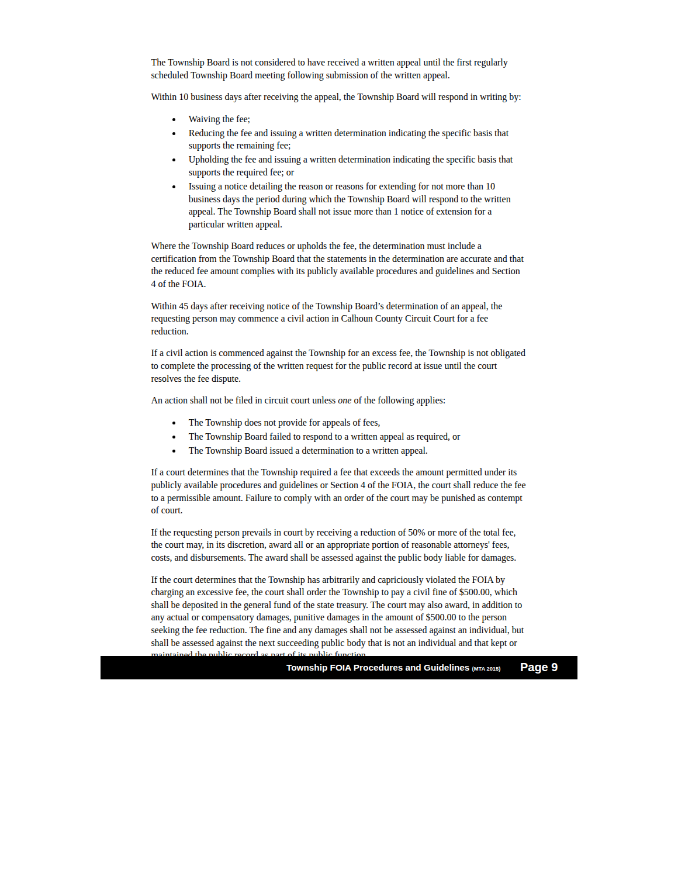The Township Board is not considered to have received a written appeal until the first regularly scheduled Township Board meeting following submission of the written appeal.
Within 10 business days after receiving the appeal, the Township Board will respond in writing by:
Waiving the fee;
Reducing the fee and issuing a written determination indicating the specific basis that supports the remaining fee;
Upholding the fee and issuing a written determination indicating the specific basis that supports the required fee; or
Issuing a notice detailing the reason or reasons for extending for not more than 10 business days the period during which the Township Board will respond to the written appeal. The Township Board shall not issue more than 1 notice of extension for a particular written appeal.
Where the Township Board reduces or upholds the fee, the determination must include a certification from the Township Board that the statements in the determination are accurate and that the reduced fee amount complies with its publicly available procedures and guidelines and Section 4 of the FOIA.
Within 45 days after receiving notice of the Township Board’s determination of an appeal, the requesting person may commence a civil action in Calhoun County Circuit Court for a fee reduction.
If a civil action is commenced against the Township for an excess fee, the Township is not obligated to complete the processing of the written request for the public record at issue until the court resolves the fee dispute.
An action shall not be filed in circuit court unless one of the following applies:
The Township does not provide for appeals of fees,
The Township Board failed to respond to a written appeal as required, or
The Township Board issued a determination to a written appeal.
If a court determines that the Township required a fee that exceeds the amount permitted under its publicly available procedures and guidelines or Section 4 of the FOIA, the court shall reduce the fee to a permissible amount. Failure to comply with an order of the court may be punished as contempt of court.
If the requesting person prevails in court by receiving a reduction of 50% or more of the total fee, the court may, in its discretion, award all or an appropriate portion of reasonable attorneys' fees, costs, and disbursements. The award shall be assessed against the public body liable for damages.
If the court determines that the Township has arbitrarily and capriciously violated the FOIA by charging an excessive fee, the court shall order the Township to pay a civil fine of $500.00, which shall be deposited in the general fund of the state treasury. The court may also award, in addition to any actual or compensatory damages, punitive damages in the amount of $500.00 to the person seeking the fee reduction. The fine and any damages shall not be assessed against an individual, but shall be assessed against the next succeeding public body that is not an individual and that kept or maintained the public record as part of its public function.
Township FOIA Procedures and Guidelines (MTA 2015) Page 9